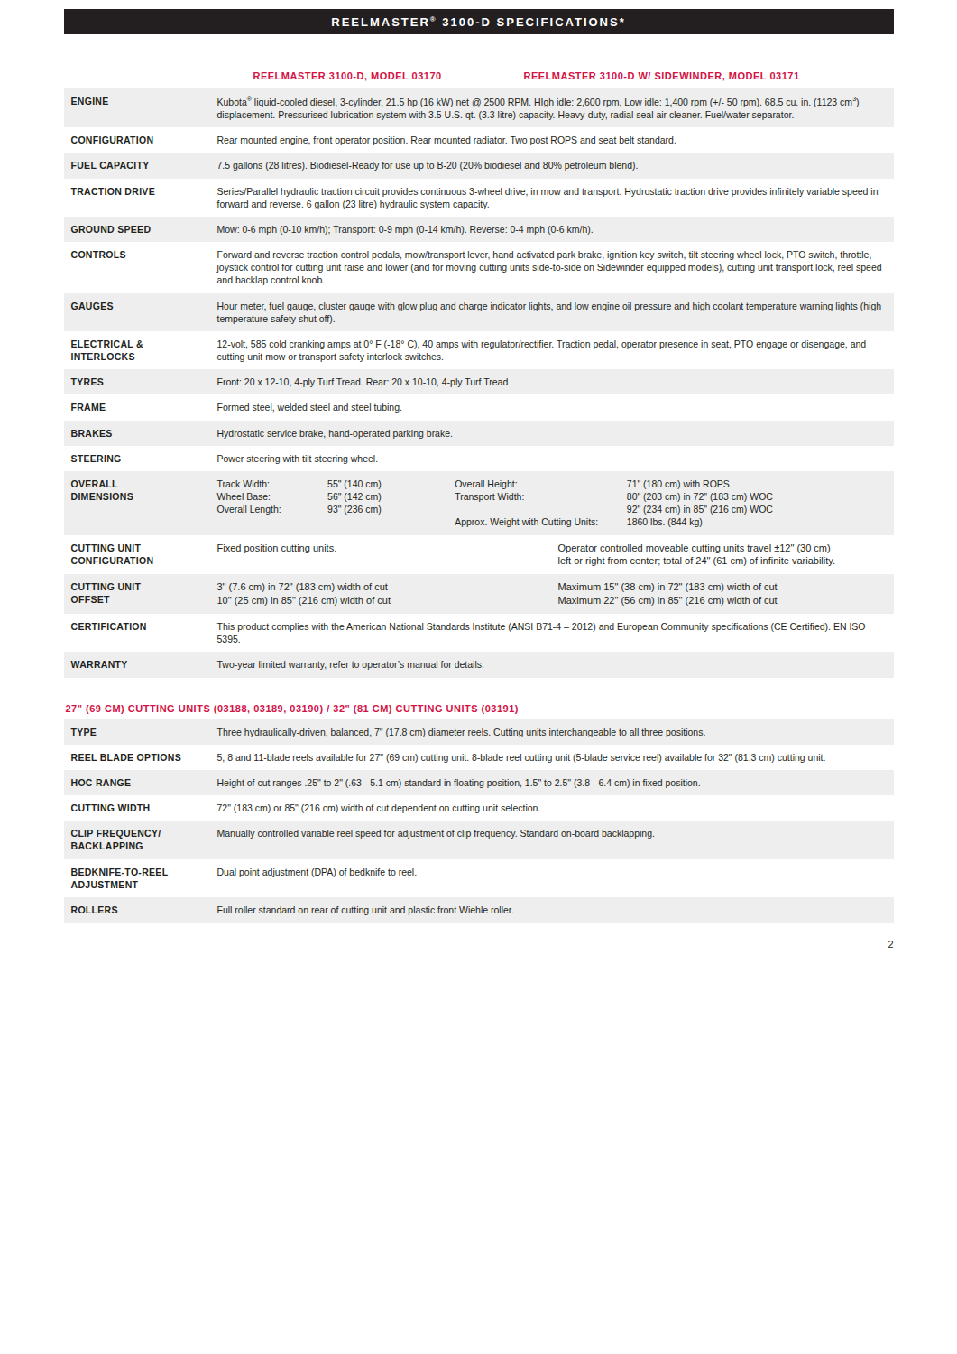REELMASTER® 3100-D SPECIFICATIONS*
REELMASTER 3100-D, MODEL 03170
REELMASTER 3100-D W/ SIDEWINDER, MODEL 03171
| ENGINE | Kubota ® liquid-cooled diesel, 3-cylinder, 21.5 hp (16 kW) net @ 2500 RPM. HIgh idle: 2,600 rpm, Low idle: 1,400 rpm (+/- 50 rpm). 68.5 cu. in. (1123 cm 3 ) displacement. Pressurised lubrication system with 3.5 U.S. qt. (3.3 litre) capacity. Heavy-duty, radial seal air cleaner. Fuel/water separator. |
| CONFIGURATION | Rear mounted engine, front operator position. Rear mounted radiator. Two post ROPS and seat belt standard. |
| FUEL CAPACITY | 7.5 gallons (28 litres). Biodiesel-Ready for use up to B-20 (20% biodiesel and 80% petroleum blend). |
| TRACTION DRIVE | Series/Parallel hydraulic traction circuit provides continuous 3-wheel drive, in mow and transport. Hydrostatic traction drive provides infinitely variable speed in forward and reverse. 6 gallon (23 litre) hydraulic system capacity. |
| GROUND SPEED | Mow: 0-6 mph (0-10 km/h); Transport: 0-9 mph (0-14 km/h). Reverse: 0-4 mph (0-6 km/h). |
| CONTROLS | Forward and reverse traction control pedals, mow/transport lever, hand activated park brake, ignition key switch, tilt steering wheel lock, PTO switch, throttle, joystick control for cutting unit raise and lower (and for moving cutting units side-to-side on Sidewinder equipped models), cutting unit transport lock, reel speed and backlap control knob. |
| GAUGES | Hour meter, fuel gauge, cluster gauge with glow plug and charge indicator lights, and low engine oil pressure and high coolant temperature warning lights (high temperature safety shut off). |
| ELECTRICAL & INTERLOCKS | 12-volt, 585 cold cranking amps at 0° F (-18° C), 40 amps with regulator/rectifier. Traction pedal, operator presence in seat, PTO engage or disengage, and cutting unit mow or transport safety interlock switches. |
| TYRES | Front: 20 x 12-10, 4-ply Turf Tread. Rear: 20 x 10-10, 4-ply Turf Tread |
| FRAME | Formed steel, welded steel and steel tubing. |
| BRAKES | Hydrostatic service brake, hand-operated parking brake. |
| STEERING | Power steering with tilt steering wheel. |
| OVERALL DIMENSIONS | / Track Width: / 55" (140 cm) / Overall Height: / 71" (180 cm) with ROPS / / Wheel Base: / 56" (142 cm) / Transport Width: / 80" (203 cm) in 72" (183 cm) WOC / / Overall Length: / 93" (236 cm) / / 92" (234 cm) in 85" (216 cm) WOC / / / / Approx. Weight with Cutting Units: / 1860 lbs. (844 kg) / |
| CUTTING UNIT CONFIGURATION | / Fixed position cutting units. / Operator controlled moveable cutting units travel ±12" (30 cm) left or right from center; total of 24" (61 cm) of infinite variability. / |
| CUTTING UNIT OFFSET | / 3" (7.6 cm) in 72" (183 cm) width of cut 10" (25 cm) in 85" (216 cm) width of cut / Maximum 15" (38 cm) in 72" (183 cm) width of cut Maximum 22" (56 cm) in 85" (216 cm) width of cut / |
| CERTIFICATION | This product complies with the American National Standards Institute (ANSI B71-4 – 2012) and European Community specifications (CE Certified). EN ISO 5395. |
| WARRANTY | Two-year limited warranty, refer to operator’s manual for details. |
27" (69 CM) CUTTING UNITS (03188, 03189, 03190) / 32" (81 CM) CUTTING UNITS (03191)
| TYPE | Three hydraulically-driven, balanced, 7" (17.8 cm) diameter reels. Cutting units interchangeable to all three positions. |
| REEL BLADE OPTIONS | 5, 8 and 11-blade reels available for 27" (69 cm) cutting unit. 8-blade reel cutting unit (5-blade service reel) available for 32" (81.3 cm) cutting unit. |
| HOC RANGE | Height of cut ranges .25" to 2" (.63 - 5.1 cm) standard in floating position, 1.5" to 2.5" (3.8 - 6.4 cm) in fixed position. |
| CUTTING WIDTH | 72" (183 cm) or 85" (216 cm) width of cut dependent on cutting unit selection. |
| CLIP FREQUENCY/ BACKLAPPING | Manually controlled variable reel speed for adjustment of clip frequency. Standard on-board backlapping. |
| BEDKNIFE-TO-REEL ADJUSTMENT | Dual point adjustment (DPA) of bedknife to reel. |
| ROLLERS | Full roller standard on rear of cutting unit and plastic front Wiehle roller. |
2